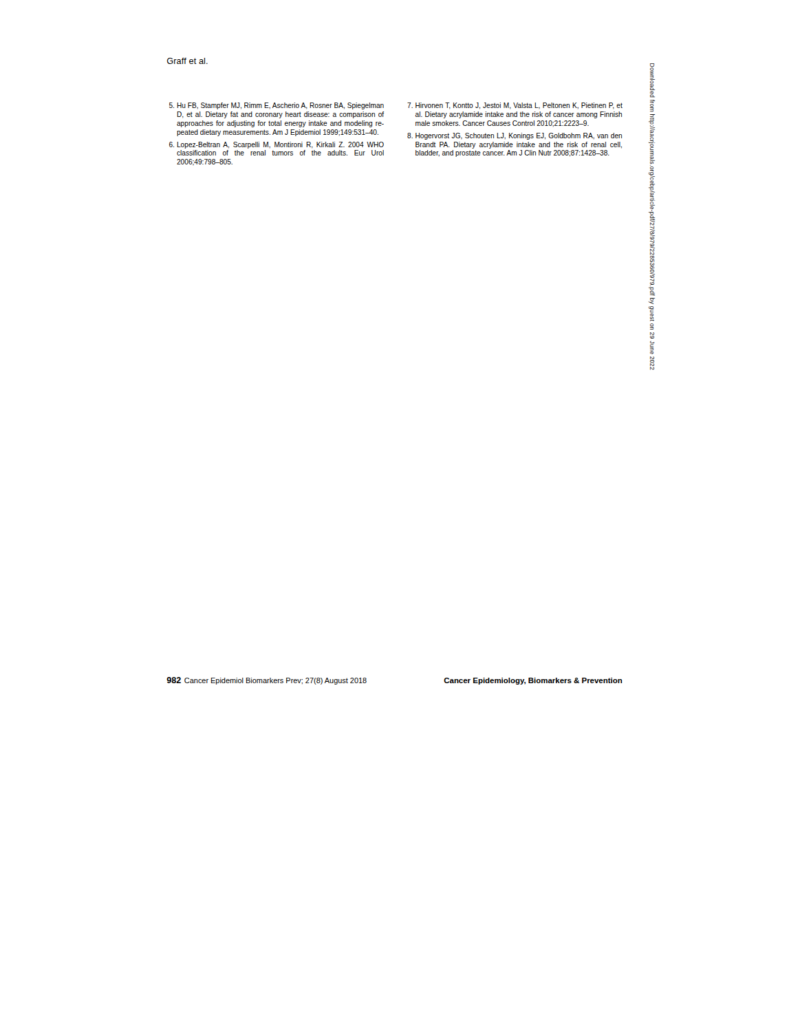Graff et al.
5. Hu FB, Stampfer MJ, Rimm E, Ascherio A, Rosner BA, Spiegelman D, et al. Dietary fat and coronary heart disease: a comparison of approaches for adjusting for total energy intake and modeling repeated dietary measurements. Am J Epidemiol 1999;149:531–40.
6. Lopez-Beltran A, Scarpelli M, Montironi R, Kirkali Z. 2004 WHO classification of the renal tumors of the adults. Eur Urol 2006;49:798–805.
7. Hirvonen T, Kontto J, Jestoi M, Valsta L, Peltonen K, Pietinen P, et al. Dietary acrylamide intake and the risk of cancer among Finnish male smokers. Cancer Causes Control 2010;21:2223–9.
8. Hogervorst JG, Schouten LJ, Konings EJ, Goldbohm RA, van den Brandt PA. Dietary acrylamide intake and the risk of renal cell, bladder, and prostate cancer. Am J Clin Nutr 2008;87:1428–38.
Downloaded from http://aacrjournals.org/cebp/article-pdf/27/8/979/2285360/979.pdf by guest on 29 June 2022
982 Cancer Epidemiol Biomarkers Prev; 27(8) August 2018
Cancer Epidemiology, Biomarkers & Prevention